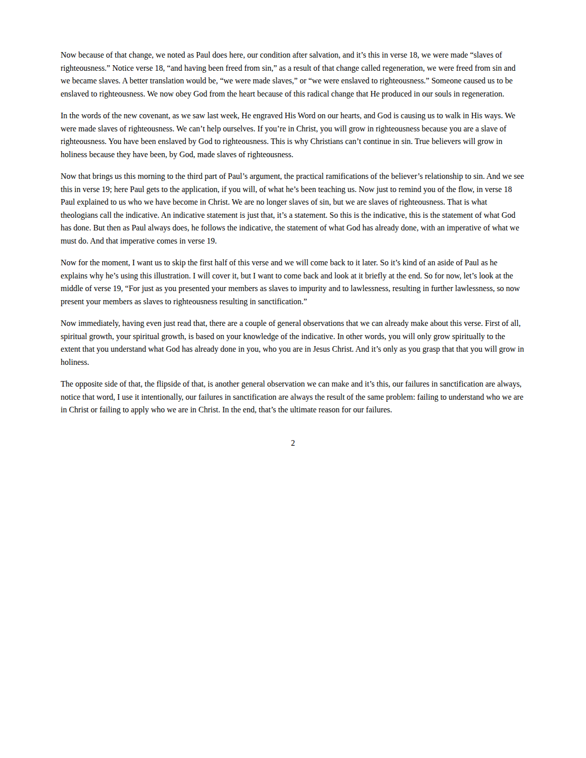Now because of that change, we noted as Paul does here, our condition after salvation, and it’s this in verse 18, we were made “slaves of righteousness.” Notice verse 18, “and having been freed from sin,” as a result of that change called regeneration, we were freed from sin and we became slaves. A better translation would be, “we were made slaves,” or “we were enslaved to righteousness.” Someone caused us to be enslaved to righteousness. We now obey God from the heart because of this radical change that He produced in our souls in regeneration.
In the words of the new covenant, as we saw last week, He engraved His Word on our hearts, and God is causing us to walk in His ways. We were made slaves of righteousness. We can’t help ourselves. If you’re in Christ, you will grow in righteousness because you are a slave of righteousness. You have been enslaved by God to righteousness. This is why Christians can’t continue in sin. True believers will grow in holiness because they have been, by God, made slaves of righteousness.
Now that brings us this morning to the third part of Paul’s argument, the practical ramifications of the believer’s relationship to sin. And we see this in verse 19; here Paul gets to the application, if you will, of what he’s been teaching us. Now just to remind you of the flow, in verse 18 Paul explained to us who we have become in Christ. We are no longer slaves of sin, but we are slaves of righteousness. That is what theologians call the indicative. An indicative statement is just that, it’s a statement. So this is the indicative, this is the statement of what God has done. But then as Paul always does, he follows the indicative, the statement of what God has already done, with an imperative of what we must do. And that imperative comes in verse 19.
Now for the moment, I want us to skip the first half of this verse and we will come back to it later. So it’s kind of an aside of Paul as he explains why he’s using this illustration. I will cover it, but I want to come back and look at it briefly at the end. So for now, let’s look at the middle of verse 19, “For just as you presented your members as slaves to impurity and to lawlessness, resulting in further lawlessness, so now present your members as slaves to righteousness resulting in sanctification.”
Now immediately, having even just read that, there are a couple of general observations that we can already make about this verse. First of all, spiritual growth, your spiritual growth, is based on your knowledge of the indicative. In other words, you will only grow spiritually to the extent that you understand what God has already done in you, who you are in Jesus Christ. And it’s only as you grasp that that you will grow in holiness.
The opposite side of that, the flipside of that, is another general observation we can make and it’s this, our failures in sanctification are always, notice that word, I use it intentionally, our failures in sanctification are always the result of the same problem: failing to understand who we are in Christ or failing to apply who we are in Christ. In the end, that’s the ultimate reason for our failures.
2